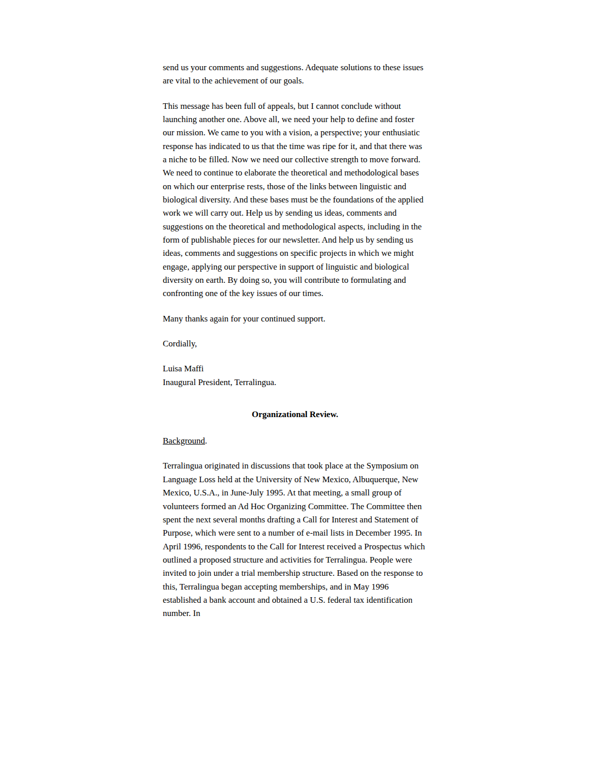send us your comments and suggestions. Adequate solutions to these issues are vital to the achievement of our goals.
This message has been full of appeals, but I cannot conclude without launching another one. Above all, we need your help to define and foster our mission. We came to you with a vision, a perspective; your enthusiatic response has indicated to us that the time was ripe for it, and that there was a niche to be filled. Now we need our collective strength to move forward. We need to continue to elaborate the theoretical and methodological bases on which our enterprise rests, those of the links between linguistic and biological diversity. And these bases must be the foundations of the applied work we will carry out. Help us by sending us ideas, comments and suggestions on the theoretical and methodological aspects, including in the form of publishable pieces for our newsletter. And help us by sending us ideas, comments and suggestions on specific projects in which we might engage, applying our perspective in support of linguistic and biological diversity on earth. By doing so, you will contribute to formulating and confronting one of the key issues of our times.
Many thanks again for your continued support.
Cordially,
Luisa Maffi Inaugural President, Terralingua.
Organizational Review.
Background.
Terralingua originated in discussions that took place at the Symposium on Language Loss held at the University of New Mexico, Albuquerque, New Mexico, U.S.A., in June-July 1995. At that meeting, a small group of volunteers formed an Ad Hoc Organizing Committee. The Committee then spent the next several months drafting a Call for Interest and Statement of Purpose, which were sent to a number of e-mail lists in December 1995. In April 1996, respondents to the Call for Interest received a Prospectus which outlined a proposed structure and activities for Terralingua. People were invited to join under a trial membership structure. Based on the response to this, Terralingua began accepting memberships, and in May 1996 established a bank account and obtained a U.S. federal tax identification number. In